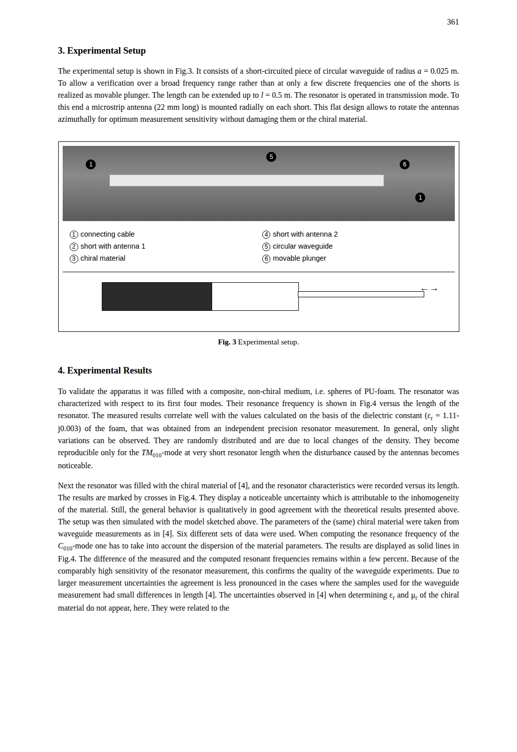361
3. Experimental Setup
The experimental setup is shown in Fig.3. It consists of a short-circuited piece of circular waveguide of radius a = 0.025 m. To allow a verification over a broad frequency range rather than at only a few discrete frequencies one of the shorts is realized as movable plunger. The length can be extended up to l = 0.5 m. The resonator is operated in transmission mode. To this end a microstrip antenna (22 mm long) is mounted radially on each short. This flat design allows to rotate the antennas azimuthally for optimum measurement sensitivity without damaging them or the chiral material.
1
5
6
1
1connecting cable
4short with antenna 2
2short with antenna 1
5circular waveguide
3chiral material
6movable plunger
←→
Fig. 3 Experimental setup.
4. Experimental Results
To validate the apparatus it was filled with a composite, non-chiral medium, i.e. spheres of PU-foam. The resonator was characterized with respect to its first four modes. Their resonance frequency is shown in Fig.4 versus the length of the resonator. The measured results correlate well with the values calculated on the basis of the dielectric constant (εr = 1.11-j0.003) of the foam, that was obtained from an independent precision resonator measurement. In general, only slight variations can be observed. They are randomly distributed and are due to local changes of the density. They become reproducible only for the TM010-mode at very short resonator length when the disturbance caused by the antennas becomes noticeable.
Next the resonator was filled with the chiral material of [4], and the resonator characteristics were recorded versus its length. The results are marked by crosses in Fig.4. They display a noticeable uncertainty which is attributable to the inhomogeneity of the material. Still, the general behavior is qualitatively in good agreement with the theoretical results presented above. The setup was then simulated with the model sketched above. The parameters of the (same) chiral material were taken from waveguide measurements as in [4]. Six different sets of data were used. When computing the resonance frequency of the C010-mode one has to take into account the dispersion of the material parameters. The results are displayed as solid lines in Fig.4. The difference of the measured and the computed resonant frequencies remains within a few percent. Because of the comparably high sensitivity of the resonator measurement, this confirms the quality of the waveguide experiments. Due to larger measurement uncertainties the agreement is less pronounced in the cases where the samples used for the waveguide measurement had small differences in length [4]. The uncertainties observed in [4] when determining εr and μr of the chiral material do not appear, here. They were related to the